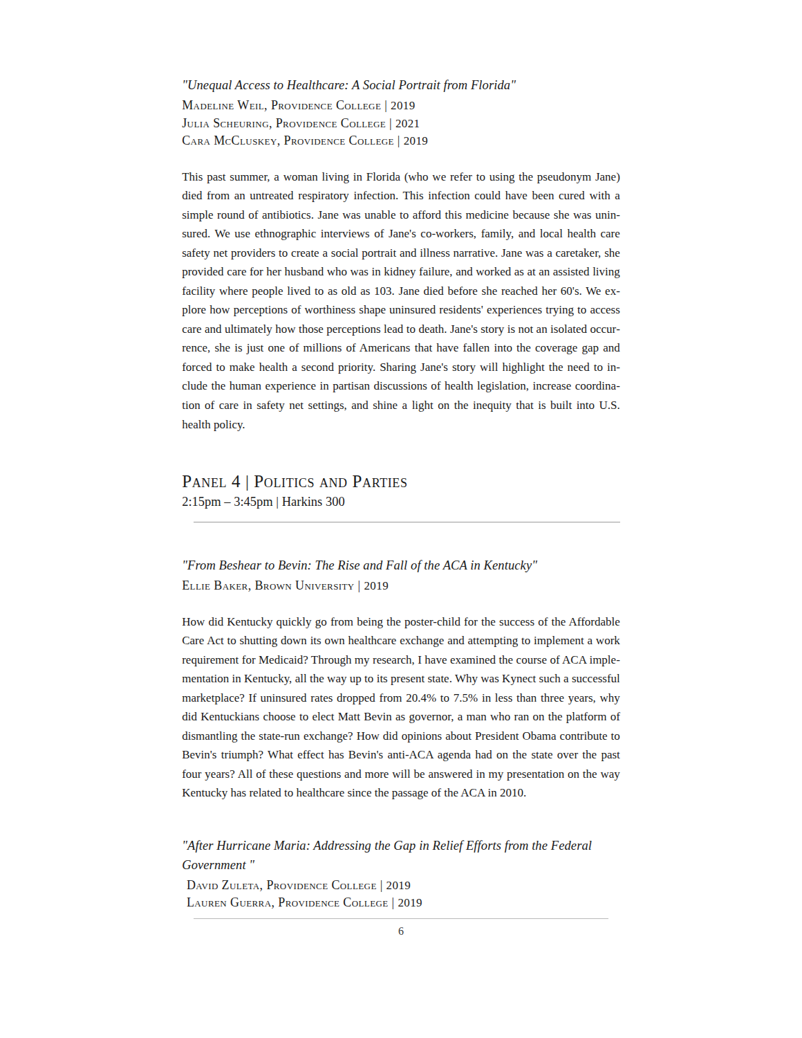"Unequal Access to Healthcare: A Social Portrait from Florida"
Madeline Weil, Providence College | 2019 Julia Scheuring, Providence College | 2021 Cara McCluskey, Providence College | 2019
This past summer, a woman living in Florida (who we refer to using the pseudonym Jane) died from an untreated respiratory infection. This infection could have been cured with a simple round of antibiotics. Jane was unable to afford this medicine because she was uninsured. We use ethnographic interviews of Jane's co-workers, family, and local health care safety net providers to create a social portrait and illness narrative. Jane was a caretaker, she provided care for her husband who was in kidney failure, and worked as at an assisted living facility where people lived to as old as 103. Jane died before she reached her 60's. We explore how perceptions of worthiness shape uninsured residents' experiences trying to access care and ultimately how those perceptions lead to death. Jane's story is not an isolated occurrence, she is just one of millions of Americans that have fallen into the coverage gap and forced to make health a second priority. Sharing Jane's story will highlight the need to include the human experience in partisan discussions of health legislation, increase coordination of care in safety net settings, and shine a light on the inequity that is built into U.S. health policy.
Panel 4 | Politics and Parties
2:15pm – 3:45pm | Harkins 300
"From Beshear to Bevin: The Rise and Fall of the ACA in Kentucky"
Ellie Baker, Brown University | 2019
How did Kentucky quickly go from being the poster-child for the success of the Affordable Care Act to shutting down its own healthcare exchange and attempting to implement a work requirement for Medicaid? Through my research, I have examined the course of ACA implementation in Kentucky, all the way up to its present state. Why was Kynect such a successful marketplace? If uninsured rates dropped from 20.4% to 7.5% in less than three years, why did Kentuckians choose to elect Matt Bevin as governor, a man who ran on the platform of dismantling the state-run exchange? How did opinions about President Obama contribute to Bevin's triumph? What effect has Bevin's anti-ACA agenda had on the state over the past four years? All of these questions and more will be answered in my presentation on the way Kentucky has related to healthcare since the passage of the ACA in 2010.
"After Hurricane Maria: Addressing the Gap in Relief Efforts from the Federal Government "
David Zuleta, Providence College | 2019 Lauren Guerra, Providence College | 2019
6